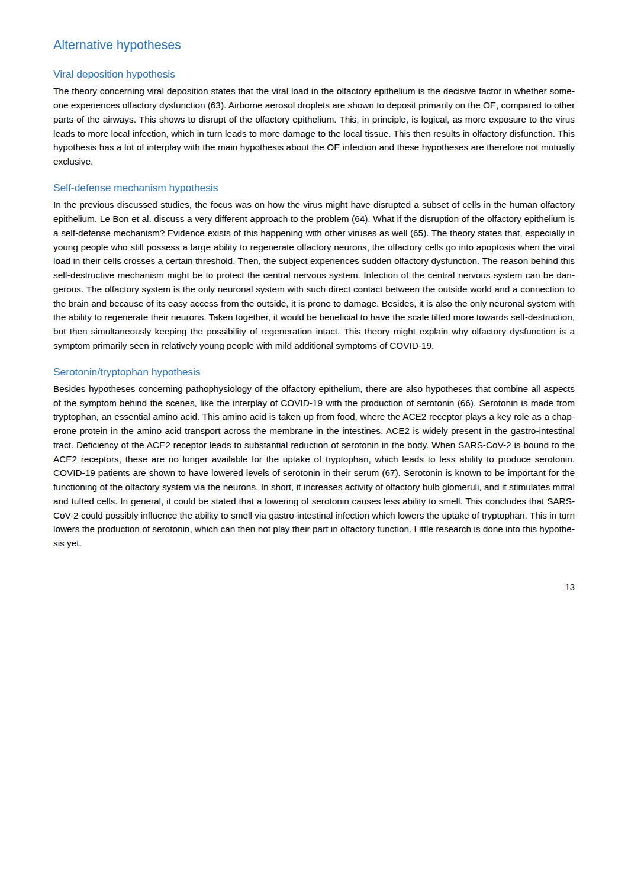Alternative hypotheses
Viral deposition hypothesis
The theory concerning viral deposition states that the viral load in the olfactory epithelium is the decisive factor in whether someone experiences olfactory dysfunction (63). Airborne aerosol droplets are shown to deposit primarily on the OE, compared to other parts of the airways. This shows to disrupt of the olfactory epithelium. This, in principle, is logical, as more exposure to the virus leads to more local infection, which in turn leads to more damage to the local tissue. This then results in olfactory disfunction. This hypothesis has a lot of interplay with the main hypothesis about the OE infection and these hypotheses are therefore not mutually exclusive.
Self-defense mechanism hypothesis
In the previous discussed studies, the focus was on how the virus might have disrupted a subset of cells in the human olfactory epithelium. Le Bon et al. discuss a very different approach to the problem (64). What if the disruption of the olfactory epithelium is a self-defense mechanism? Evidence exists of this happening with other viruses as well (65). The theory states that, especially in young people who still possess a large ability to regenerate olfactory neurons, the olfactory cells go into apoptosis when the viral load in their cells crosses a certain threshold. Then, the subject experiences sudden olfactory dysfunction. The reason behind this self-destructive mechanism might be to protect the central nervous system. Infection of the central nervous system can be dangerous. The olfactory system is the only neuronal system with such direct contact between the outside world and a connection to the brain and because of its easy access from the outside, it is prone to damage. Besides, it is also the only neuronal system with the ability to regenerate their neurons. Taken together, it would be beneficial to have the scale tilted more towards self-destruction, but then simultaneously keeping the possibility of regeneration intact. This theory might explain why olfactory dysfunction is a symptom primarily seen in relatively young people with mild additional symptoms of COVID-19.
Serotonin/tryptophan hypothesis
Besides hypotheses concerning pathophysiology of the olfactory epithelium, there are also hypotheses that combine all aspects of the symptom behind the scenes, like the interplay of COVID-19 with the production of serotonin (66). Serotonin is made from tryptophan, an essential amino acid. This amino acid is taken up from food, where the ACE2 receptor plays a key role as a chaperone protein in the amino acid transport across the membrane in the intestines. ACE2 is widely present in the gastro-intestinal tract. Deficiency of the ACE2 receptor leads to substantial reduction of serotonin in the body. When SARS-CoV-2 is bound to the ACE2 receptors, these are no longer available for the uptake of tryptophan, which leads to less ability to produce serotonin. COVID-19 patients are shown to have lowered levels of serotonin in their serum (67). Serotonin is known to be important for the functioning of the olfactory system via the neurons. In short, it increases activity of olfactory bulb glomeruli, and it stimulates mitral and tufted cells. In general, it could be stated that a lowering of serotonin causes less ability to smell. This concludes that SARS-CoV-2 could possibly influence the ability to smell via gastro-intestinal infection which lowers the uptake of tryptophan. This in turn lowers the production of serotonin, which can then not play their part in olfactory function. Little research is done into this hypothesis yet.
13